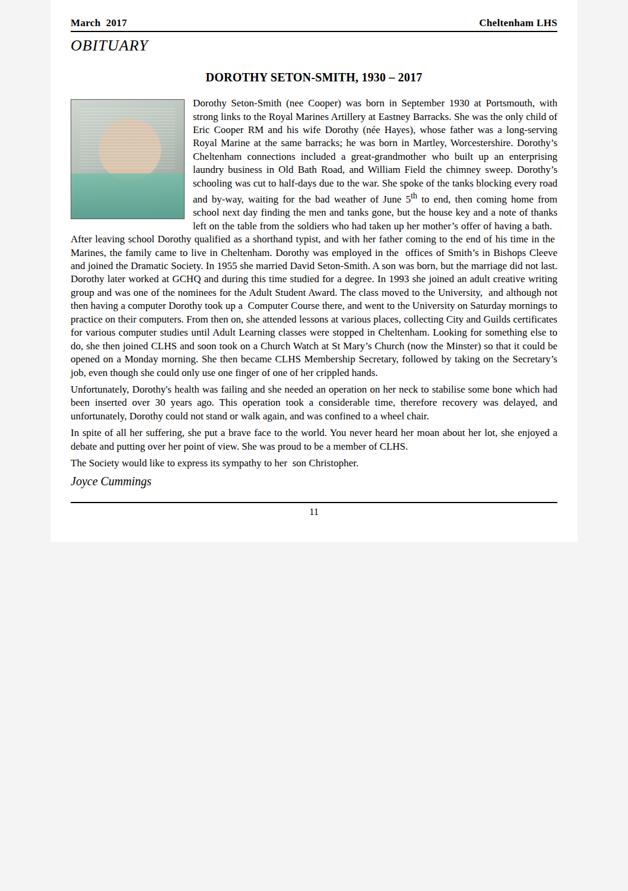March 2017 Cheltenham LHS
OBITUARY
DOROTHY SETON-SMITH, 1930 – 2017
Dorothy Seton-Smith (nee Cooper) was born in September 1930 at Portsmouth, with strong links to the Royal Marines Artillery at Eastney Barracks. She was the only child of Eric Cooper RM and his wife Dorothy (née Hayes), whose father was a long-serving Royal Marine at the same barracks; he was born in Martley, Worcestershire. Dorothy’s Cheltenham connections included a great-grandmother who built up an enterprising laundry business in Old Bath Road, and William Field the chimney sweep. Dorothy’s schooling was cut to half-days due to the war. She spoke of the tanks blocking every road and by-way, waiting for the bad weather of June 5th to end, then coming home from school next day finding the men and tanks gone, but the house key and a note of thanks left on the table from the soldiers who had taken up her mother’s offer of having a bath. After leaving school Dorothy qualified as a shorthand typist, and with her father coming to the end of his time in the Marines, the family came to live in Cheltenham. Dorothy was employed in the offices of Smith’s in Bishops Cleeve and joined the Dramatic Society. In 1955 she married David Seton-Smith. A son was born, but the marriage did not last. Dorothy later worked at GCHQ and during this time studied for a degree. In 1993 she joined an adult creative writing group and was one of the nominees for the Adult Student Award. The class moved to the University, and although not then having a computer Dorothy took up a Computer Course there, and went to the University on Saturday mornings to practice on their computers. From then on, she attended lessons at various places, collecting City and Guilds certificates for various computer studies until Adult Learning classes were stopped in Cheltenham. Looking for something else to do, she then joined CLHS and soon took on a Church Watch at St Mary’s Church (now the Minster) so that it could be opened on a Monday morning. She then became CLHS Membership Secretary, followed by taking on the Secretary’s job, even though she could only use one finger of one of her crippled hands.
Unfortunately, Dorothy's health was failing and she needed an operation on her neck to stabilise some bone which had been inserted over 30 years ago. This operation took a considerable time, therefore recovery was delayed, and unfortunately, Dorothy could not stand or walk again, and was confined to a wheel chair.
In spite of all her suffering, she put a brave face to the world. You never heard her moan about her lot, she enjoyed a debate and putting over her point of view. She was proud to be a member of CLHS.
The Society would like to express its sympathy to her son Christopher.
Joyce Cummings
11